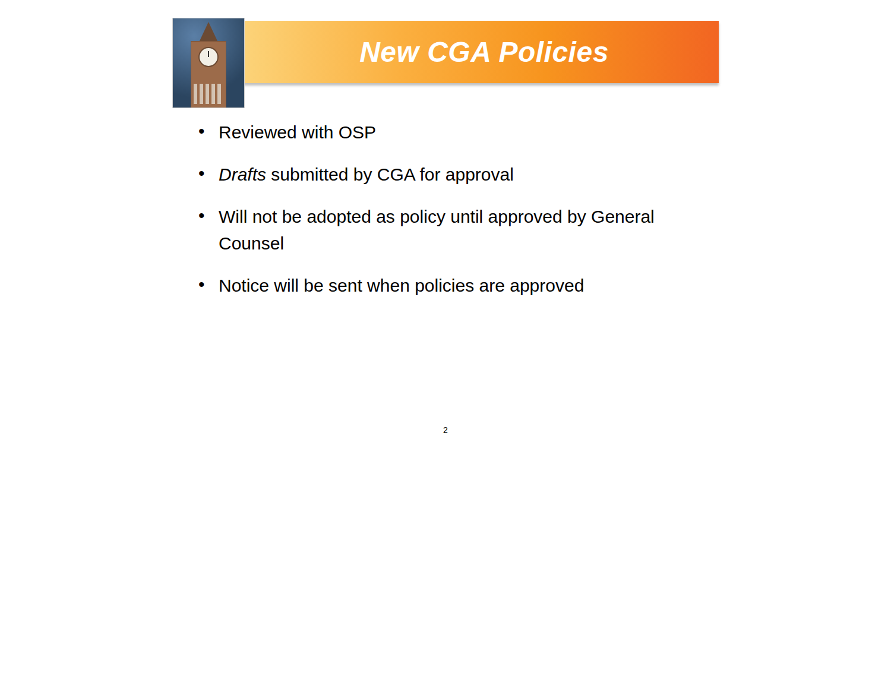New CGA Policies
Reviewed with OSP
Drafts submitted by CGA for approval
Will not be adopted as policy until approved by General Counsel
Notice will be sent when policies are approved
2